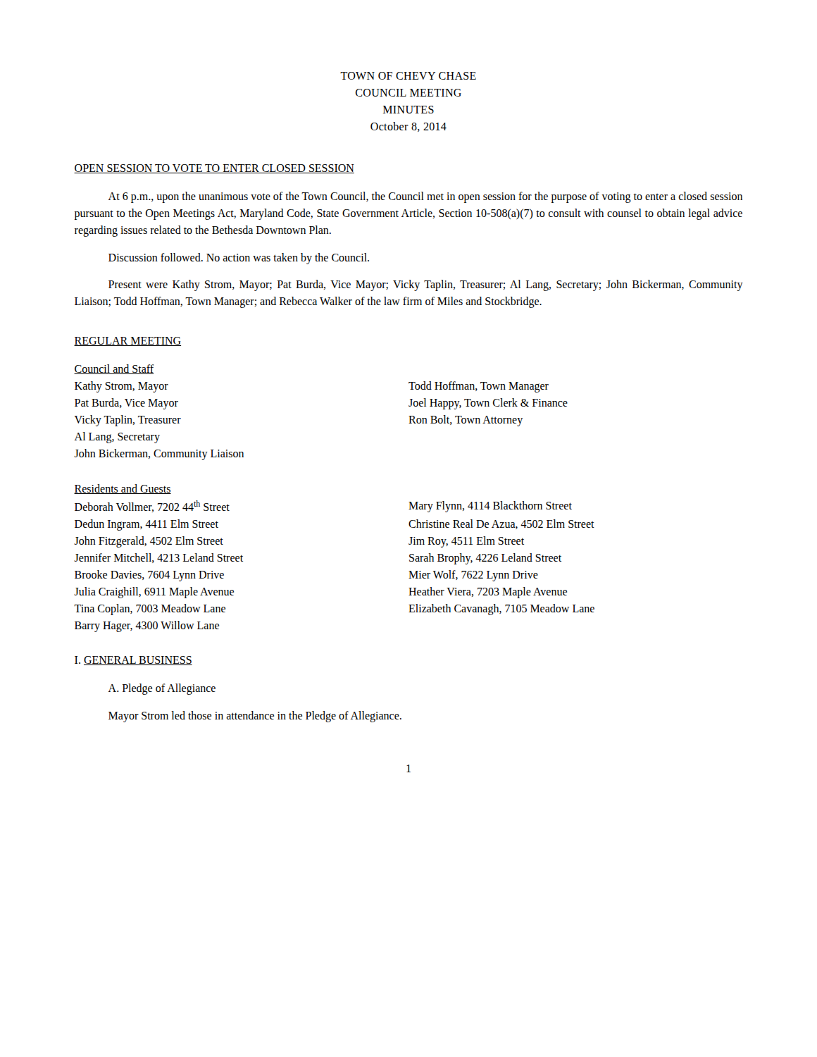TOWN OF CHEVY CHASE
COUNCIL MEETING
MINUTES
October 8, 2014
OPEN SESSION TO VOTE TO ENTER CLOSED SESSION
At 6 p.m., upon the unanimous vote of the Town Council, the Council met in open session for the purpose of voting to enter a closed session pursuant to the Open Meetings Act, Maryland Code, State Government Article, Section 10-508(a)(7) to consult with counsel to obtain legal advice regarding issues related to the Bethesda Downtown Plan.
Discussion followed. No action was taken by the Council.
Present were Kathy Strom, Mayor; Pat Burda, Vice Mayor; Vicky Taplin, Treasurer; Al Lang, Secretary; John Bickerman, Community Liaison; Todd Hoffman, Town Manager; and Rebecca Walker of the law firm of Miles and Stockbridge.
REGULAR MEETING
| Council and Staff |
| Kathy Strom, Mayor | Todd Hoffman, Town Manager |
| Pat Burda, Vice Mayor | Joel Happy, Town Clerk & Finance |
| Vicky Taplin, Treasurer | Ron Bolt, Town Attorney |
| Al Lang, Secretary | |
| John Bickerman, Community Liaison | |
| Residents and Guests |
| Deborah Vollmer, 7202 44 th Street | Mary Flynn, 4114 Blackthorn Street |
| Dedun Ingram, 4411 Elm Street | Christine Real De Azua, 4502 Elm Street |
| John Fitzgerald, 4502 Elm Street | Jim Roy, 4511 Elm Street |
| Jennifer Mitchell, 4213 Leland Street | Sarah Brophy, 4226 Leland Street |
| Brooke Davies, 7604 Lynn Drive | Mier Wolf, 7622 Lynn Drive |
| Julia Craighill, 6911 Maple Avenue | Heather Viera, 7203 Maple Avenue |
| Tina Coplan, 7003 Meadow Lane | Elizabeth Cavanagh, 7105 Meadow Lane |
| Barry Hager, 4300 Willow Lane | |
I. GENERAL BUSINESS
A. Pledge of Allegiance
Mayor Strom led those in attendance in the Pledge of Allegiance.
1